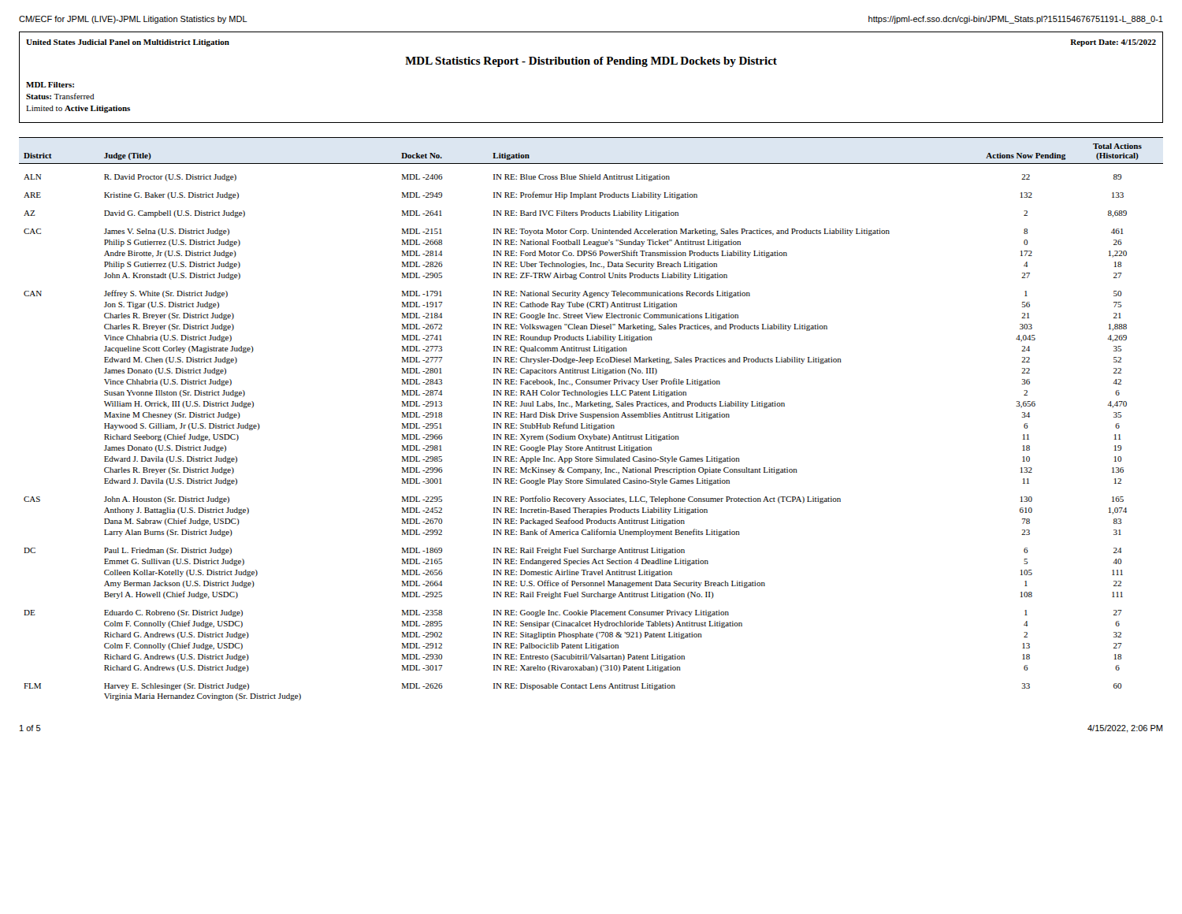CM/ECF for JPML (LIVE)-JPML Litigation Statistics by MDL
https://jpml-ecf.sso.dcn/cgi-bin/JPML_Stats.pl?151154676751191-L_888_0-1
United States Judicial Panel on Multidistrict Litigation
Report Date: 4/15/2022
MDL Statistics Report - Distribution of Pending MDL Dockets by District
MDL Filters:
Status: Transferred
Limited to Active Litigations
| District | Judge (Title) | Docket No. | Litigation | Actions Now Pending | Total Actions (Historical) |
| --- | --- | --- | --- | --- | --- |
| ALN | R. David Proctor (U.S. District Judge) | MDL -2406 | IN RE: Blue Cross Blue Shield Antitrust Litigation | 22 | 89 |
| ARE | Kristine G. Baker (U.S. District Judge) | MDL -2949 | IN RE: Profemur Hip Implant Products Liability Litigation | 132 | 133 |
| AZ | David G. Campbell (U.S. District Judge) | MDL -2641 | IN RE: Bard IVC Filters Products Liability Litigation | 2 | 8,689 |
| CAC | James V. Selna (U.S. District Judge) | MDL -2151 | IN RE: Toyota Motor Corp. Unintended Acceleration Marketing, Sales Practices, and Products Liability Litigation | 8 | 461 |
| | Philip S Gutierrez (U.S. District Judge) | MDL -2668 | IN RE: National Football League's "Sunday Ticket" Antitrust Litigation | 0 | 26 |
| | Andre Birotte, Jr (U.S. District Judge) | MDL -2814 | IN RE: Ford Motor Co. DPS6 PowerShift Transmission Products Liability Litigation | 172 | 1,220 |
| | Philip S Gutierrez (U.S. District Judge) | MDL -2826 | IN RE: Uber Technologies, Inc., Data Security Breach Litigation | 4 | 18 |
| | John A. Kronstadt (U.S. District Judge) | MDL -2905 | IN RE: ZF-TRW Airbag Control Units Products Liability Litigation | 27 | 27 |
| CAN | Jeffrey S. White (Sr. District Judge) | MDL -1791 | IN RE: National Security Agency Telecommunications Records Litigation | 1 | 50 |
| | Jon S. Tigar (U.S. District Judge) | MDL -1917 | IN RE: Cathode Ray Tube (CRT) Antitrust Litigation | 56 | 75 |
| | Charles R. Breyer (Sr. District Judge) | MDL -2184 | IN RE: Google Inc. Street View Electronic Communications Litigation | 21 | 21 |
| | Charles R. Breyer (Sr. District Judge) | MDL -2672 | IN RE: Volkswagen "Clean Diesel" Marketing, Sales Practices, and Products Liability Litigation | 303 | 1,888 |
| | Vince Chhabria (U.S. District Judge) | MDL -2741 | IN RE: Roundup Products Liability Litigation | 4,045 | 4,269 |
| | Jacqueline Scott Corley (Magistrate Judge) | MDL -2773 | IN RE: Qualcomm Antitrust Litigation | 24 | 35 |
| | Edward M. Chen (U.S. District Judge) | MDL -2777 | IN RE: Chrysler-Dodge-Jeep EcoDiesel Marketing, Sales Practices and Products Liability Litigation | 22 | 52 |
| | James Donato (U.S. District Judge) | MDL -2801 | IN RE: Capacitors Antitrust Litigation (No. III) | 22 | 22 |
| | Vince Chhabria (U.S. District Judge) | MDL -2843 | IN RE: Facebook, Inc., Consumer Privacy User Profile Litigation | 36 | 42 |
| | Susan Yvonne Illston (Sr. District Judge) | MDL -2874 | IN RE: RAH Color Technologies LLC Patent Litigation | 2 | 6 |
| | William H. Orrick, III (U.S. District Judge) | MDL -2913 | IN RE: Juul Labs, Inc., Marketing, Sales Practices, and Products Liability Litigation | 3,656 | 4,470 |
| | Maxine M Chesney (Sr. District Judge) | MDL -2918 | IN RE: Hard Disk Drive Suspension Assemblies Antitrust Litigation | 34 | 35 |
| | Haywood S. Gilliam, Jr (U.S. District Judge) | MDL -2951 | IN RE: StubHub Refund Litigation | 6 | 6 |
| | Richard Seeborg (Chief Judge, USDC) | MDL -2966 | IN RE: Xyrem (Sodium Oxybate) Antitrust Litigation | 11 | 11 |
| | James Donato (U.S. District Judge) | MDL -2981 | IN RE: Google Play Store Antitrust Litigation | 18 | 19 |
| | Edward J. Davila (U.S. District Judge) | MDL -2985 | IN RE: Apple Inc. App Store Simulated Casino-Style Games Litigation | 10 | 10 |
| | Charles R. Breyer (Sr. District Judge) | MDL -2996 | IN RE: McKinsey & Company, Inc., National Prescription Opiate Consultant Litigation | 132 | 136 |
| | Edward J. Davila (U.S. District Judge) | MDL -3001 | IN RE: Google Play Store Simulated Casino-Style Games Litigation | 11 | 12 |
| CAS | John A. Houston (Sr. District Judge) | MDL -2295 | IN RE: Portfolio Recovery Associates, LLC, Telephone Consumer Protection Act (TCPA) Litigation | 130 | 165 |
| | Anthony J. Battaglia (U.S. District Judge) | MDL -2452 | IN RE: Incretin-Based Therapies Products Liability Litigation | 610 | 1,074 |
| | Dana M. Sabraw (Chief Judge, USDC) | MDL -2670 | IN RE: Packaged Seafood Products Antitrust Litigation | 78 | 83 |
| | Larry Alan Burns (Sr. District Judge) | MDL -2992 | IN RE: Bank of America California Unemployment Benefits Litigation | 23 | 31 |
| DC | Paul L. Friedman (Sr. District Judge) | MDL -1869 | IN RE: Rail Freight Fuel Surcharge Antitrust Litigation | 6 | 24 |
| | Emmet G. Sullivan (U.S. District Judge) | MDL -2165 | IN RE: Endangered Species Act Section 4 Deadline Litigation | 5 | 40 |
| | Colleen Kollar-Kotelly (U.S. District Judge) | MDL -2656 | IN RE: Domestic Airline Travel Antitrust Litigation | 105 | 111 |
| | Amy Berman Jackson (U.S. District Judge) | MDL -2664 | IN RE: U.S. Office of Personnel Management Data Security Breach Litigation | 1 | 22 |
| | Beryl A. Howell (Chief Judge, USDC) | MDL -2925 | IN RE: Rail Freight Fuel Surcharge Antitrust Litigation (No. II) | 108 | 111 |
| DE | Eduardo C. Robreno (Sr. District Judge) | MDL -2358 | IN RE: Google Inc. Cookie Placement Consumer Privacy Litigation | 1 | 27 |
| | Colm F. Connolly (Chief Judge, USDC) | MDL -2895 | IN RE: Sensipar (Cinacalcet Hydrochloride Tablets) Antitrust Litigation | 4 | 6 |
| | Richard G. Andrews (U.S. District Judge) | MDL -2902 | IN RE: Sitagliptin Phosphate ('708 & '921) Patent Litigation | 2 | 32 |
| | Colm F. Connolly (Chief Judge, USDC) | MDL -2912 | IN RE: Palbociclib Patent Litigation | 13 | 27 |
| | Richard G. Andrews (U.S. District Judge) | MDL -2930 | IN RE: Entresto (Sacubitril/Valsartan) Patent Litigation | 18 | 18 |
| | Richard G. Andrews (U.S. District Judge) | MDL -3017 | IN RE: Xarelto (Rivaroxaban) ('310) Patent Litigation | 6 | 6 |
| FLM | Harvey E. Schlesinger (Sr. District Judge) Virginia Maria Hernandez Covington (Sr. District Judge) | MDL -2626 | IN RE: Disposable Contact Lens Antitrust Litigation | 33 | 60 |
1 of 5
4/15/2022, 2:06 PM